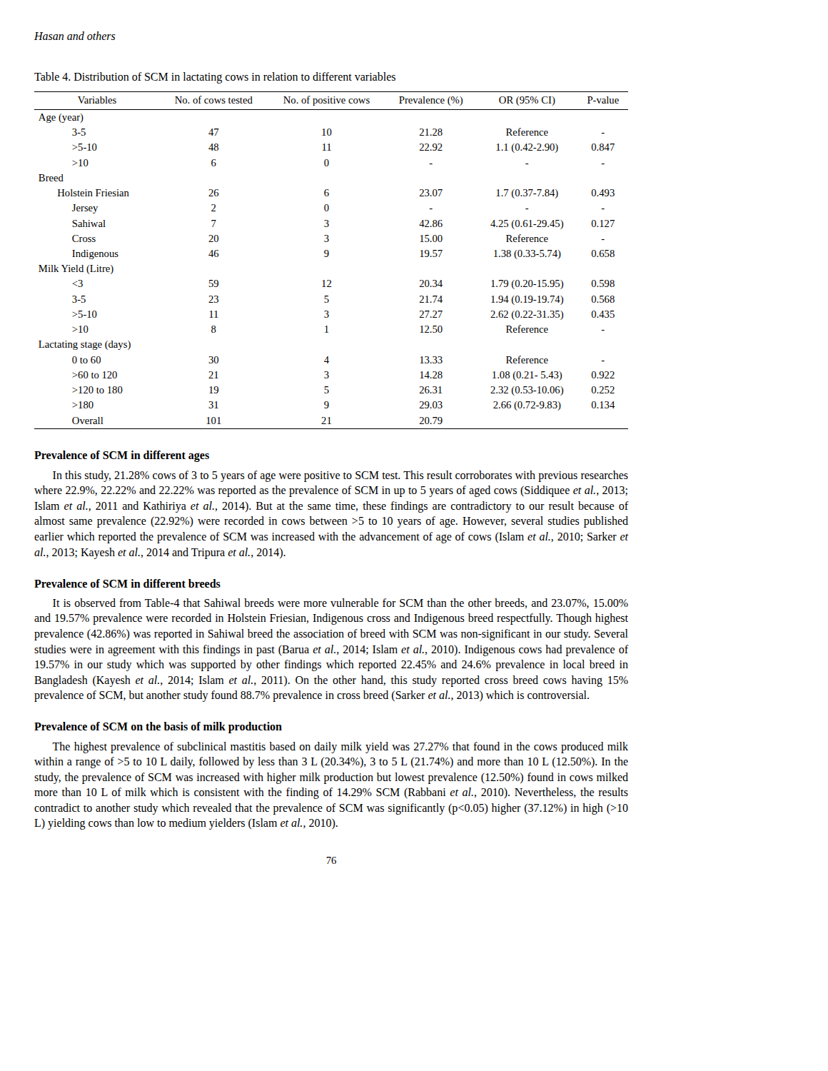Hasan and others
Table 4. Distribution of SCM in lactating cows in relation to different variables
| Variables | No. of cows tested | No. of positive cows | Prevalence (%) | OR (95% CI) | P-value |
| --- | --- | --- | --- | --- | --- |
| Age (year) | | | | | |
| 3-5 | 47 | 10 | 21.28 | Reference | - |
| >5-10 | 48 | 11 | 22.92 | 1.1 (0.42-2.90) | 0.847 |
| >10 | 6 | 0 | - | - | - |
| Breed | | | | | |
| Holstein Friesian | 26 | 6 | 23.07 | 1.7 (0.37-7.84) | 0.493 |
| Jersey | 2 | 0 | - | - | - |
| Sahiwal | 7 | 3 | 42.86 | 4.25 (0.61-29.45) | 0.127 |
| Cross | 20 | 3 | 15.00 | Reference | - |
| Indigenous | 46 | 9 | 19.57 | 1.38 (0.33-5.74) | 0.658 |
| Milk Yield (Litre) | | | | | |
| <3 | 59 | 12 | 20.34 | 1.79 (0.20-15.95) | 0.598 |
| 3-5 | 23 | 5 | 21.74 | 1.94 (0.19-19.74) | 0.568 |
| >5-10 | 11 | 3 | 27.27 | 2.62 (0.22-31.35) | 0.435 |
| >10 | 8 | 1 | 12.50 | Reference | - |
| Lactating stage (days) | | | | | |
| 0 to 60 | 30 | 4 | 13.33 | Reference | - |
| >60 to 120 | 21 | 3 | 14.28 | 1.08 (0.21- 5.43) | 0.922 |
| >120 to 180 | 19 | 5 | 26.31 | 2.32 (0.53-10.06) | 0.252 |
| >180 | 31 | 9 | 29.03 | 2.66 (0.72-9.83) | 0.134 |
| Overall | 101 | 21 | 20.79 | | |
Prevalence of SCM in different ages
In this study, 21.28% cows of 3 to 5 years of age were positive to SCM test. This result corroborates with previous researches where 22.9%, 22.22% and 22.22% was reported as the prevalence of SCM in up to 5 years of aged cows (Siddiquee et al., 2013; Islam et al., 2011 and Kathiriya et al., 2014). But at the same time, these findings are contradictory to our result because of almost same prevalence (22.92%) were recorded in cows between >5 to 10 years of age. However, several studies published earlier which reported the prevalence of SCM was increased with the advancement of age of cows (Islam et al., 2010; Sarker et al., 2013; Kayesh et al., 2014 and Tripura et al., 2014).
Prevalence of SCM in different breeds
It is observed from Table-4 that Sahiwal breeds were more vulnerable for SCM than the other breeds, and 23.07%, 15.00% and 19.57% prevalence were recorded in Holstein Friesian, Indigenous cross and Indigenous breed respectfully. Though highest prevalence (42.86%) was reported in Sahiwal breed the association of breed with SCM was non-significant in our study. Several studies were in agreement with this findings in past (Barua et al., 2014; Islam et al., 2010). Indigenous cows had prevalence of 19.57% in our study which was supported by other findings which reported 22.45% and 24.6% prevalence in local breed in Bangladesh (Kayesh et al., 2014; Islam et al., 2011). On the other hand, this study reported cross breed cows having 15% prevalence of SCM, but another study found 88.7% prevalence in cross breed (Sarker et al., 2013) which is controversial.
Prevalence of SCM on the basis of milk production
The highest prevalence of subclinical mastitis based on daily milk yield was 27.27% that found in the cows produced milk within a range of >5 to 10 L daily, followed by less than 3 L (20.34%), 3 to 5 L (21.74%) and more than 10 L (12.50%). In the study, the prevalence of SCM was increased with higher milk production but lowest prevalence (12.50%) found in cows milked more than 10 L of milk which is consistent with the finding of 14.29% SCM (Rabbani et al., 2010). Nevertheless, the results contradict to another study which revealed that the prevalence of SCM was significantly (p<0.05) higher (37.12%) in high (>10 L) yielding cows than low to medium yielders (Islam et al., 2010).
76